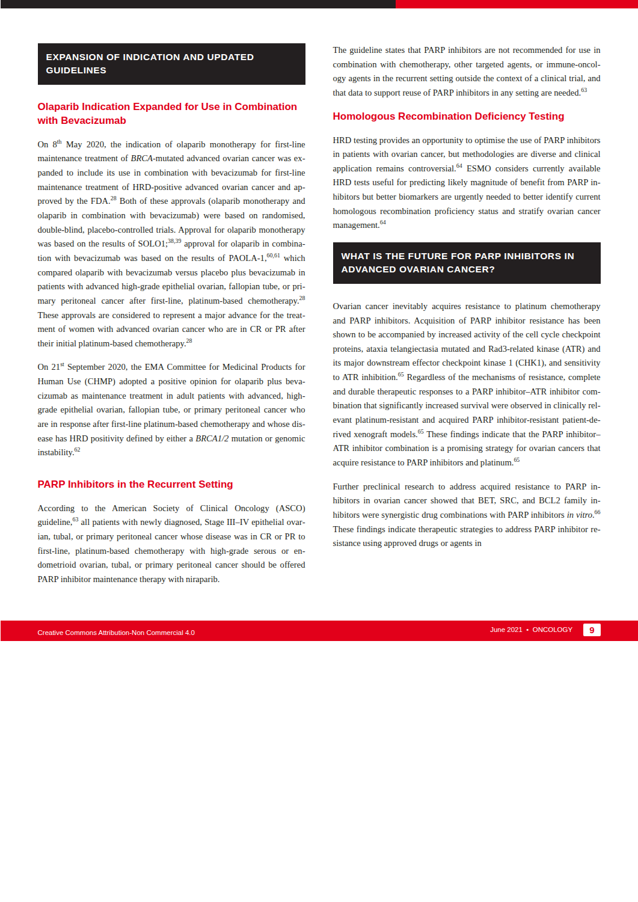Expansion of indication and updated guidelines
Olaparib Indication Expanded for Use in Combination with Bevacizumab
On 8th May 2020, the indication of olaparib monotherapy for first-line maintenance treatment of BRCA-mutated advanced ovarian cancer was expanded to include its use in combination with bevacizumab for first-line maintenance treatment of HRD-positive advanced ovarian cancer and approved by the FDA.28 Both of these approvals (olaparib monotherapy and olaparib in combination with bevacizumab) were based on randomised, double-blind, placebo-controlled trials. Approval for olaparib monotherapy was based on the results of SOLO1;38,39 approval for olaparib in combination with bevacizumab was based on the results of PAOLA-1,60,61 which compared olaparib with bevacizumab versus placebo plus bevacizumab in patients with advanced high-grade epithelial ovarian, fallopian tube, or primary peritoneal cancer after first-line, platinum-based chemotherapy.28 These approvals are considered to represent a major advance for the treatment of women with advanced ovarian cancer who are in CR or PR after their initial platinum-based chemotherapy.28
On 21st September 2020, the EMA Committee for Medicinal Products for Human Use (CHMP) adopted a positive opinion for olaparib plus bevacizumab as maintenance treatment in adult patients with advanced, high-grade epithelial ovarian, fallopian tube, or primary peritoneal cancer who are in response after first-line platinum-based chemotherapy and whose disease has HRD positivity defined by either a BRCA1/2 mutation or genomic instability.62
PARP Inhibitors in the Recurrent Setting
According to the American Society of Clinical Oncology (ASCO) guideline,63 all patients with newly diagnosed, Stage III–IV epithelial ovarian, tubal, or primary peritoneal cancer whose disease was in CR or PR to first-line, platinum-based chemotherapy with high-grade serous or endometrioid ovarian, tubal, or primary peritoneal cancer should be offered PARP inhibitor maintenance therapy with niraparib.
The guideline states that PARP inhibitors are not recommended for use in combination with chemotherapy, other targeted agents, or immune-oncology agents in the recurrent setting outside the context of a clinical trial, and that data to support reuse of PARP inhibitors in any setting are needed.63
Homologous Recombination Deficiency Testing
HRD testing provides an opportunity to optimise the use of PARP inhibitors in patients with ovarian cancer, but methodologies are diverse and clinical application remains controversial.64 ESMO considers currently available HRD tests useful for predicting likely magnitude of benefit from PARP inhibitors but better biomarkers are urgently needed to better identify current homologous recombination proficiency status and stratify ovarian cancer management.64
What is the future for PARP inhibitors in advanced ovarian cancer?
Ovarian cancer inevitably acquires resistance to platinum chemotherapy and PARP inhibitors. Acquisition of PARP inhibitor resistance has been shown to be accompanied by increased activity of the cell cycle checkpoint proteins, ataxia telangiectasia mutated and Rad3-related kinase (ATR) and its major downstream effector checkpoint kinase 1 (CHK1), and sensitivity to ATR inhibition.65 Regardless of the mechanisms of resistance, complete and durable therapeutic responses to a PARP inhibitor–ATR inhibitor combination that significantly increased survival were observed in clinically relevant platinum-resistant and acquired PARP inhibitor-resistant patient-derived xenograft models.65 These findings indicate that the PARP inhibitor–ATR inhibitor combination is a promising strategy for ovarian cancers that acquire resistance to PARP inhibitors and platinum.65
Further preclinical research to address acquired resistance to PARP inhibitors in ovarian cancer showed that BET, SRC, and BCL2 family inhibitors were synergistic drug combinations with PARP inhibitors in vitro.66 These findings indicate therapeutic strategies to address PARP inhibitor resistance using approved drugs or agents in
Creative Commons Attribution-Non Commercial 4.0
June 2021 • ONCOLOGY 9